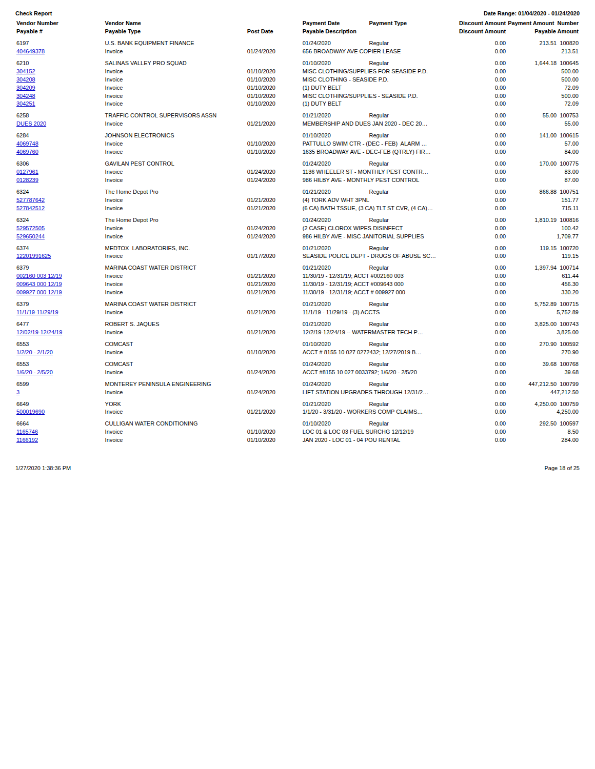Check Report Date Range: 01/04/2020 - 01/24/2020
| Vendor Number | Vendor Name | | Payment Date | Payment Type | Discount Amount | Payment Amount Number |
| --- | --- | --- | --- | --- | --- | --- |
| Payable # | Payable Type | Post Date | Payable Description | Discount Amount | Payable Amount |
| 6197 | U.S. BANK EQUIPMENT FINANCE | 01/24/2020 | Regular | 0.00 | 213.51 100820 |
| 404649378 | Invoice | 01/24/2020 | 656 BROADWAY AVE COPIER LEASE | 0.00 | 213.51 |
| 6210 | SALINAS VALLEY PRO SQUAD | 01/10/2020 | Regular | 0.00 | 1,644.18 100645 |
| 304152 | Invoice | 01/10/2020 | MISC CLOTHING/SUPPLIES FOR SEASIDE P.D. | 0.00 | 500.00 |
| 304208 | Invoice | 01/10/2020 | MISC CLOTHING - SEASIDE P.D. | 0.00 | 500.00 |
| 304209 | Invoice | 01/10/2020 | (1) DUTY BELT | 0.00 | 72.09 |
| 304248 | Invoice | 01/10/2020 | MISC CLOTHING/SUPPLIES - SEASIDE P.D. | 0.00 | 500.00 |
| 304251 | Invoice | 01/10/2020 | (1) DUTY BELT | 0.00 | 72.09 |
| 6258 | TRAFFIC CONTROL SUPERVISORS ASSN | 01/21/2020 | Regular | 0.00 | 55.00 100753 |
| DUES 2020 | Invoice | 01/21/2020 | MEMBERSHIP AND DUES JAN 2020 - DEC 20… | 0.00 | 55.00 |
| 6284 | JOHNSON ELECTRONICS | 01/10/2020 | Regular | 0.00 | 141.00 100615 |
| 4069748 | Invoice | 01/10/2020 | PATTULLO SWIM CTR - (DEC - FEB) ALARM … | 0.00 | 57.00 |
| 4069760 | Invoice | 01/10/2020 | 1635 BROADWAY AVE - DEC-FEB (QTRLY) FIR… | 0.00 | 84.00 |
| 6306 | GAVILAN PEST CONTROL | 01/24/2020 | Regular | 0.00 | 170.00 100775 |
| 0127961 | Invoice | 01/24/2020 | 1136 WHEELER ST - MONTHLY PEST CONTR… | 0.00 | 83.00 |
| 0128239 | Invoice | 01/24/2020 | 986 HILBY AVE - MONTHLY PEST CONTROL | 0.00 | 87.00 |
| 6324 | The Home Depot Pro | 01/21/2020 | Regular | 0.00 | 866.88 100751 |
| 527787642 | Invoice | 01/21/2020 | (4) TORK ADV WHT 3PNL | 0.00 | 151.77 |
| 527842512 | Invoice | 01/21/2020 | (6 CA) BATH TSSUE, (3 CA) TLT ST CVR, (4 CA)… | 0.00 | 715.11 |
| 6324 | The Home Depot Pro | 01/24/2020 | Regular | 0.00 | 1,810.19 100816 |
| 529572505 | Invoice | 01/24/2020 | (2 CASE) CLOROX WIPES DISINFECT | 0.00 | 100.42 |
| 529650244 | Invoice | 01/24/2020 | 986 HILBY AVE - MISC JANITORIAL SUPPLIES | 0.00 | 1,709.77 |
| 6374 | MEDTOX LABORATORIES, INC. | 01/21/2020 | Regular | 0.00 | 119.15 100720 |
| 12201991625 | Invoice | 01/17/2020 | SEASIDE POLICE DEPT - DRUGS OF ABUSE SC… | 0.00 | 119.15 |
| 6379 | MARINA COAST WATER DISTRICT | 01/21/2020 | Regular | 0.00 | 1,397.94 100714 |
| 002160 003 12/19 | Invoice | 01/21/2020 | 11/30/19 - 12/31/19; ACCT #002160 003 | 0.00 | 611.44 |
| 009643 000 12/19 | Invoice | 01/21/2020 | 11/30/19 - 12/31/19; ACCT #009643 000 | 0.00 | 456.30 |
| 009927 000 12/19 | Invoice | 01/21/2020 | 11/30/19 - 12/31/19; ACCT # 009927 000 | 0.00 | 330.20 |
| 6379 | MARINA COAST WATER DISTRICT | 01/21/2020 | Regular | 0.00 | 5,752.89 100715 |
| 11/1/19-11/29/19 | Invoice | 01/21/2020 | 11/1/19 - 11/29/19 - (3) ACCTS | 0.00 | 5,752.89 |
| 6477 | ROBERT S. JAQUES | 01/21/2020 | Regular | 0.00 | 3,825.00 100743 |
| 12/02/19-12/24/19 | Invoice | 01/21/2020 | 12/2/19-12/24/19 -- WATERMASTER TECH P… | 0.00 | 3,825.00 |
| 6553 | COMCAST | 01/10/2020 | Regular | 0.00 | 270.90 100592 |
| 1/2/20 - 2/1/20 | Invoice | 01/10/2020 | ACCT # 8155 10 027 0272432; 12/27/2019 B… | 0.00 | 270.90 |
| 6553 | COMCAST | 01/24/2020 | Regular | 0.00 | 39.68 100768 |
| 1/6/20 - 2/5/20 | Invoice | 01/24/2020 | ACCT #8155 10 027 0033792; 1/6/20 - 2/5/20 | 0.00 | 39.68 |
| 6599 | MONTEREY PENINSULA ENGINEERING | 01/24/2020 | Regular | 0.00 | 447,212.50 100799 |
| 3 | Invoice | 01/24/2020 | LIFT STATION UPGRADES THROUGH 12/31/2… | 0.00 | 447,212.50 |
| 6649 | YORK | 01/21/2020 | Regular | 0.00 | 4,250.00 100759 |
| 500019690 | Invoice | 01/21/2020 | 1/1/20 - 3/31/20 - WORKERS COMP CLAIMS… | 0.00 | 4,250.00 |
| 6664 | CULLIGAN WATER CONDITIONING | 01/10/2020 | Regular | 0.00 | 292.50 100597 |
| 1165746 | Invoice | 01/10/2020 | LOC 01 & LOC 03 FUEL SURCHG 12/12/19 | 0.00 | 8.50 |
| 1166192 | Invoice | 01/10/2020 | JAN 2020 - LOC 01 - 04 POU RENTAL | 0.00 | 284.00 |
1/27/2020 1:38:36 PM Page 18 of 25